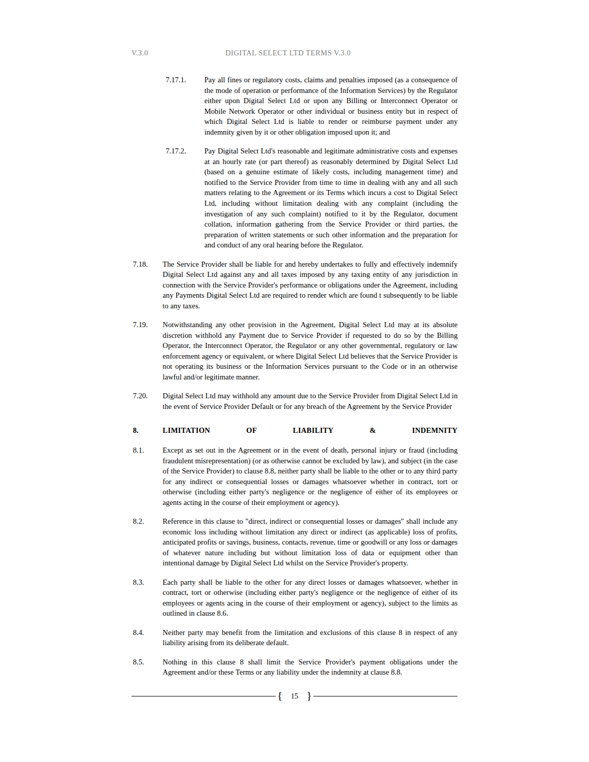V.3.0 DIGITAL SELECT LTD TERMS V.3.0
7.17.1. Pay all fines or regulatory costs, claims and penalties imposed (as a consequence of the mode of operation or performance of the Information Services) by the Regulator either upon Digital Select Ltd or upon any Billing or Interconnect Operator or Mobile Network Operator or other individual or business entity but in respect of which Digital Select Ltd is liable to render or reimburse payment under any indemnity given by it or other obligation imposed upon it; and
7.17.2. Pay Digital Select Ltd's reasonable and legitimate administrative costs and expenses at an hourly rate (or part thereof) as reasonably determined by Digital Select Ltd (based on a genuine estimate of likely costs, including management time) and notified to the Service Provider from time to time in dealing with any and all such matters relating to the Agreement or its Terms which incurs a cost to Digital Select Ltd, including without limitation dealing with any complaint (including the investigation of any such complaint) notified to it by the Regulator, document collation, information gathering from the Service Provider or third parties, the preparation of written statements or such other information and the preparation for and conduct of any oral hearing before the Regulator.
7.18. The Service Provider shall be liable for and hereby undertakes to fully and effectively indemnify Digital Select Ltd against any and all taxes imposed by any taxing entity of any jurisdiction in connection with the Service Provider's performance or obligations under the Agreement, including any Payments Digital Select Ltd are required to render which are found t subsequently to be liable to any taxes.
7.19. Notwithstanding any other provision in the Agreement, Digital Select Ltd may at its absolute discretion withhold any Payment due to Service Provider if requested to do so by the Billing Operator, the Interconnect Operator, the Regulator or any other governmental, regulatory or law enforcement agency or equivalent, or where Digital Select Ltd believes that the Service Provider is not operating its business or the Information Services pursuant to the Code or in an otherwise lawful and/or legitimate manner.
7.20. Digital Select Ltd may withhold any amount due to the Service Provider from Digital Select Ltd in the event of Service Provider Default or for any breach of the Agreement by the Service Provider
8. LIMITATION OF LIABILITY & INDEMNITY
8.1. Except as set out in the Agreement or in the event of death, personal injury or fraud (including fraudulent misrepresentation) (or as otherwise cannot be excluded by law), and subject (in the case of the Service Provider) to clause 8.8, neither party shall be liable to the other or to any third party for any indirect or consequential losses or damages whatsoever whether in contract, tort or otherwise (including either party's negligence or the negligence of either of its employees or agents acting in the course of their employment or agency).
8.2. Reference in this clause to "direct, indirect or consequential losses or damages" shall include any economic loss including without limitation any direct or indirect (as applicable) loss of profits, anticipated profits or savings, business, contacts, revenue, time or goodwill or any loss or damages of whatever nature including but without limitation loss of data or equipment other than intentional damage by Digital Select Ltd whilst on the Service Provider's property.
8.3. Each party shall be liable to the other for any direct losses or damages whatsoever, whether in contract, tort or otherwise (including either party's negligence or the negligence of either of its employees or agents acing in the course of their employment or agency), subject to the limits as outlined in clause 8.6.
8.4. Neither party may benefit from the limitation and exclusions of this clause 8 in respect of any liability arising from its deliberate default.
8.5. Nothing in this clause 8 shall limit the Service Provider's payment obligations under the Agreement and/or these Terms or any liability under the indemnity at clause 8.8.
{ 15 }